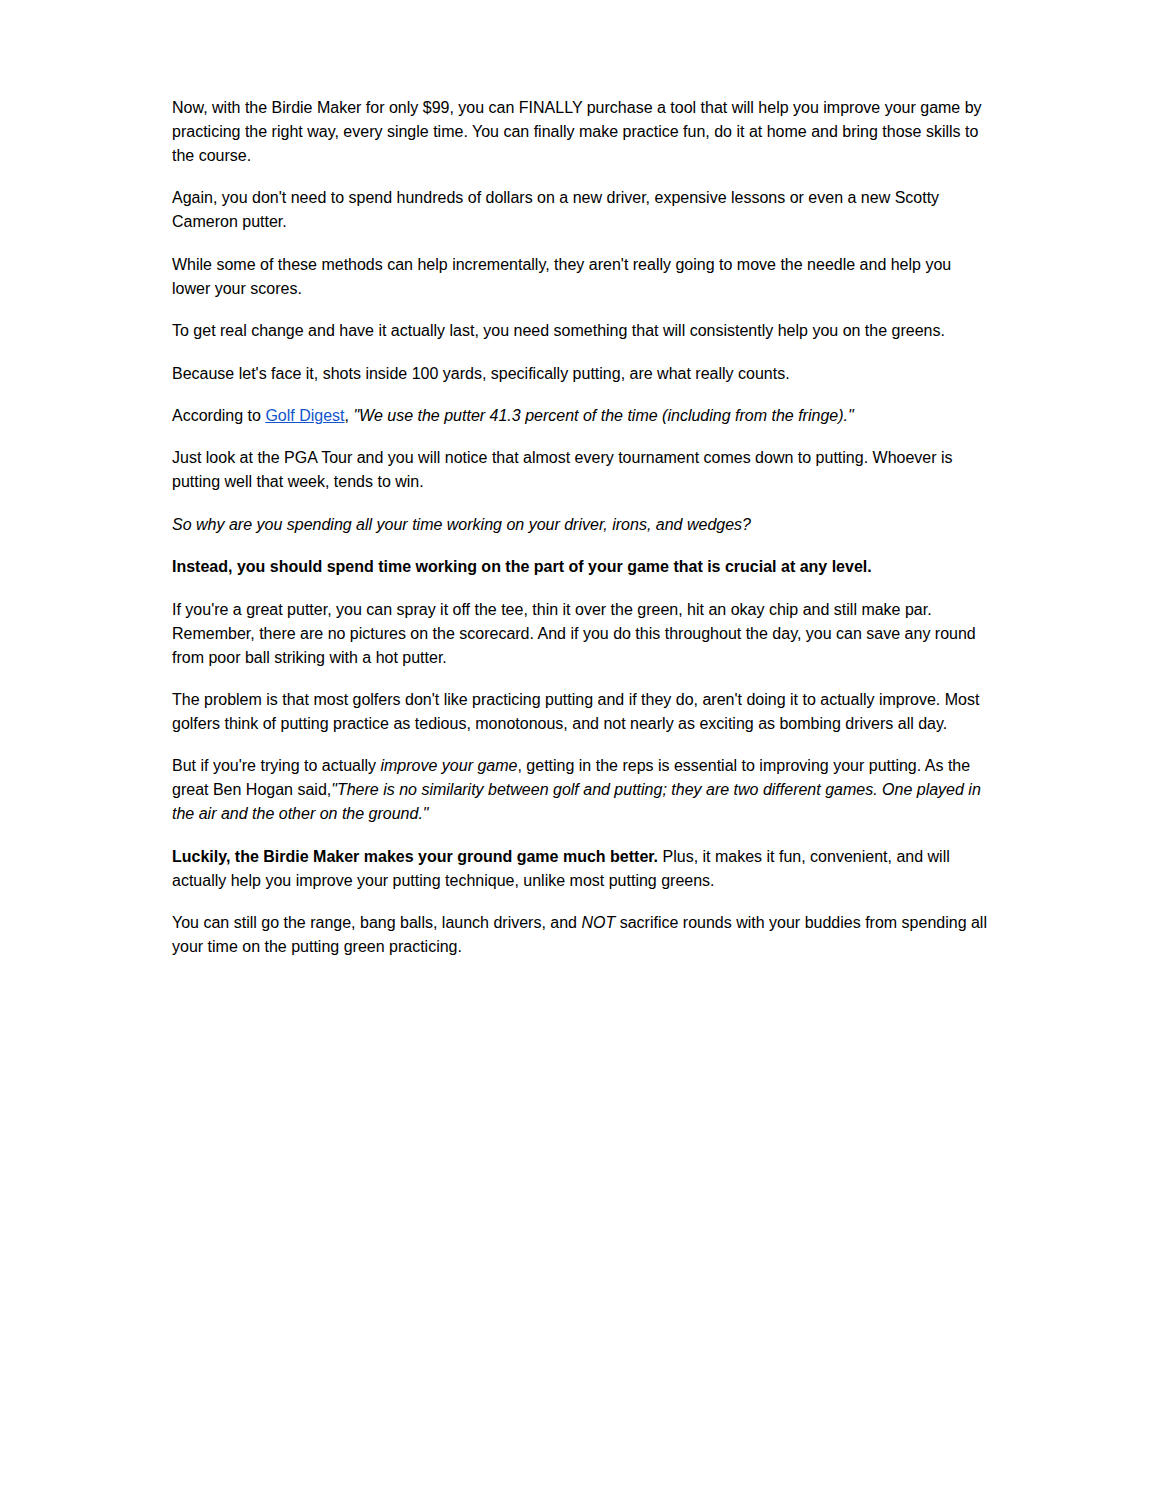Now, with the Birdie Maker for only $99, you can FINALLY purchase a tool that will help you improve your game by practicing the right way, every single time. You can finally make practice fun, do it at home and bring those skills to the course.
Again, you don't need to spend hundreds of dollars on a new driver, expensive lessons or even a new Scotty Cameron putter.
While some of these methods can help incrementally, they aren't really going to move the needle and help you lower your scores.
To get real change and have it actually last, you need something that will consistently help you on the greens.
Because let's face it, shots inside 100 yards, specifically putting, are what really counts.
According to Golf Digest, "We use the putter 41.3 percent of the time (including from the fringe)."
Just look at the PGA Tour and you will notice that almost every tournament comes down to putting. Whoever is putting well that week, tends to win.
So why are you spending all your time working on your driver, irons, and wedges?
Instead, you should spend time working on the part of your game that is crucial at any level.
If you're a great putter, you can spray it off the tee, thin it over the green, hit an okay chip and still make par. Remember, there are no pictures on the scorecard. And if you do this throughout the day, you can save any round from poor ball striking with a hot putter.
The problem is that most golfers don't like practicing putting and if they do, aren't doing it to actually improve. Most golfers think of putting practice as tedious, monotonous, and not nearly as exciting as bombing drivers all day.
But if you're trying to actually improve your game, getting in the reps is essential to improving your putting. As the great Ben Hogan said,"There is no similarity between golf and putting; they are two different games. One played in the air and the other on the ground."
Luckily, the Birdie Maker makes your ground game much better. Plus, it makes it fun, convenient, and will actually help you improve your putting technique, unlike most putting greens.
You can still go the range, bang balls, launch drivers, and NOT sacrifice rounds with your buddies from spending all your time on the putting green practicing.